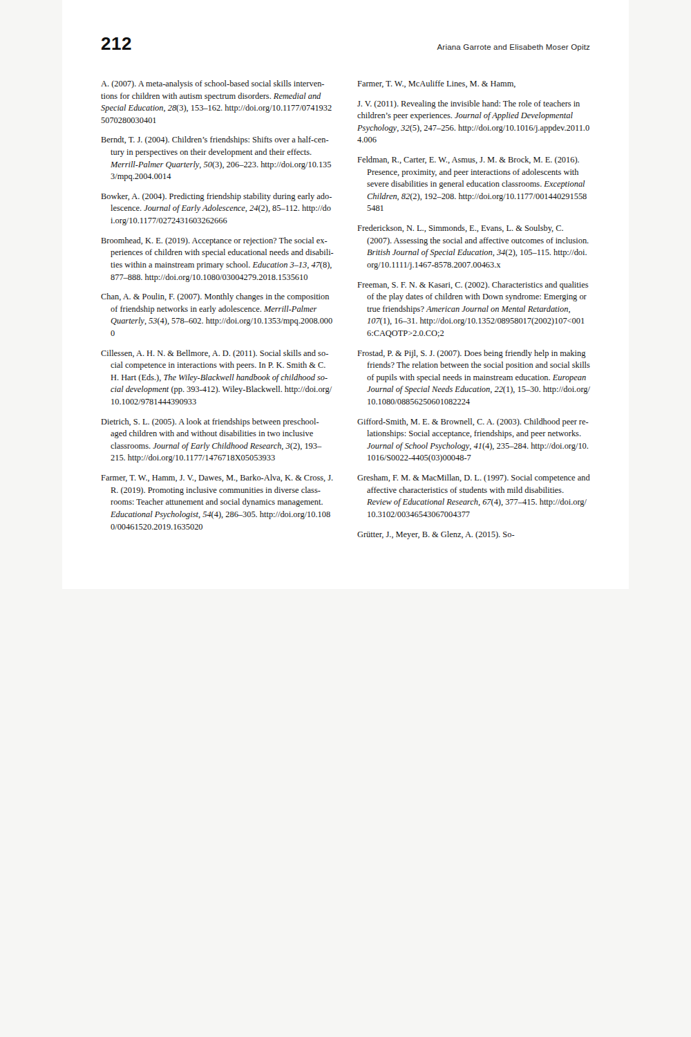212
Ariana Garrote and Elisabeth Moser Opitz
A. (2007). A meta-analysis of school-based social skills interventions for children with autism spectrum disorders. Remedial and Special Education, 28(3), 153–162. http://doi.org/10.1177/07419325070280030401
Berndt, T. J. (2004). Children’s friendships: Shifts over a half-century in perspectives on their development and their effects. Merrill-Palmer Quarterly, 50(3), 206–223. http://doi.org/10.1353/mpq.2004.0014
Bowker, A. (2004). Predicting friendship stability during early adolescence. Journal of Early Adolescence, 24(2), 85–112. http://doi.org/10.1177/0272431603262666
Broomhead, K. E. (2019). Acceptance or rejection? The social experiences of children with special educational needs and disabilities within a mainstream primary school. Education 3–13, 47(8), 877–888. http://doi.org/10.1080/03004279.2018.1535610
Chan, A. & Poulin, F. (2007). Monthly changes in the composition of friendship networks in early adolescence. Merrill-Palmer Quarterly, 53(4), 578–602. http://doi.org/10.1353/mpq.2008.0000
Cillessen, A. H. N. & Bellmore, A. D. (2011). Social skills and social competence in interactions with peers. In P. K. Smith & C. H. Hart (Eds.), The Wiley-Blackwell handbook of childhood social development (pp. 393-412). Wiley-Blackwell. http://doi.org/10.1002/9781444390933
Dietrich, S. L. (2005). A look at friendships between preschool-aged children with and without disabilities in two inclusive classrooms. Journal of Early Childhood Research, 3(2), 193–215. http://doi.org/10.1177/1476718X05053933
Farmer, T. W., Hamm, J. V., Dawes, M., Barko-Alva, K. & Cross, J. R. (2019). Promoting inclusive communities in diverse classrooms: Teacher attunement and social dynamics management. Educational Psychologist, 54(4), 286–305. http://doi.org/10.1080/00461520.2019.1635020
Farmer, T. W., McAuliffe Lines, M. & Hamm,
J. V. (2011). Revealing the invisible hand: The role of teachers in children’s peer experiences. Journal of Applied Developmental Psychology, 32(5), 247–256. http://doi.org/10.1016/j.appdev.2011.04.006
Feldman, R., Carter, E. W., Asmus, J. M. & Brock, M. E. (2016). Presence, proximity, and peer interactions of adolescents with severe disabilities in general education classrooms. Exceptional Children, 82(2), 192–208. http://doi.org/10.1177/0014402915585481
Frederickson, N. L., Simmonds, E., Evans, L. & Soulsby, C. (2007). Assessing the social and affective outcomes of inclusion. British Journal of Special Education, 34(2), 105–115. http://doi.org/10.1111/j.1467-8578.2007.00463.x
Freeman, S. F. N. & Kasari, C. (2002). Characteristics and qualities of the play dates of children with Down syndrome: Emerging or true friendships? American Journal on Mental Retardation, 107(1), 16–31. http://doi.org/10.1352/08958017(2002)107<0016:CAQOTP>2.0.CO;2
Frostad, P. & Pijl, S. J. (2007). Does being friendly help in making friends? The relation between the social position and social skills of pupils with special needs in mainstream education. European Journal of Special Needs Education, 22(1), 15–30. http://doi.org/10.1080/08856250601082224
Gifford-Smith, M. E. & Brownell, C. A. (2003). Childhood peer relationships: Social acceptance, friendships, and peer networks. Journal of School Psychology, 41(4), 235–284. http://doi.org/10.1016/S0022-4405(03)00048-7
Gresham, F. M. & MacMillan, D. L. (1997). Social competence and affective characteristics of students with mild disabilities. Review of Educational Research, 67(4), 377–415. http://doi.org/10.3102/00346543067004377
Grütter, J., Meyer, B. & Glenz, A. (2015). So-